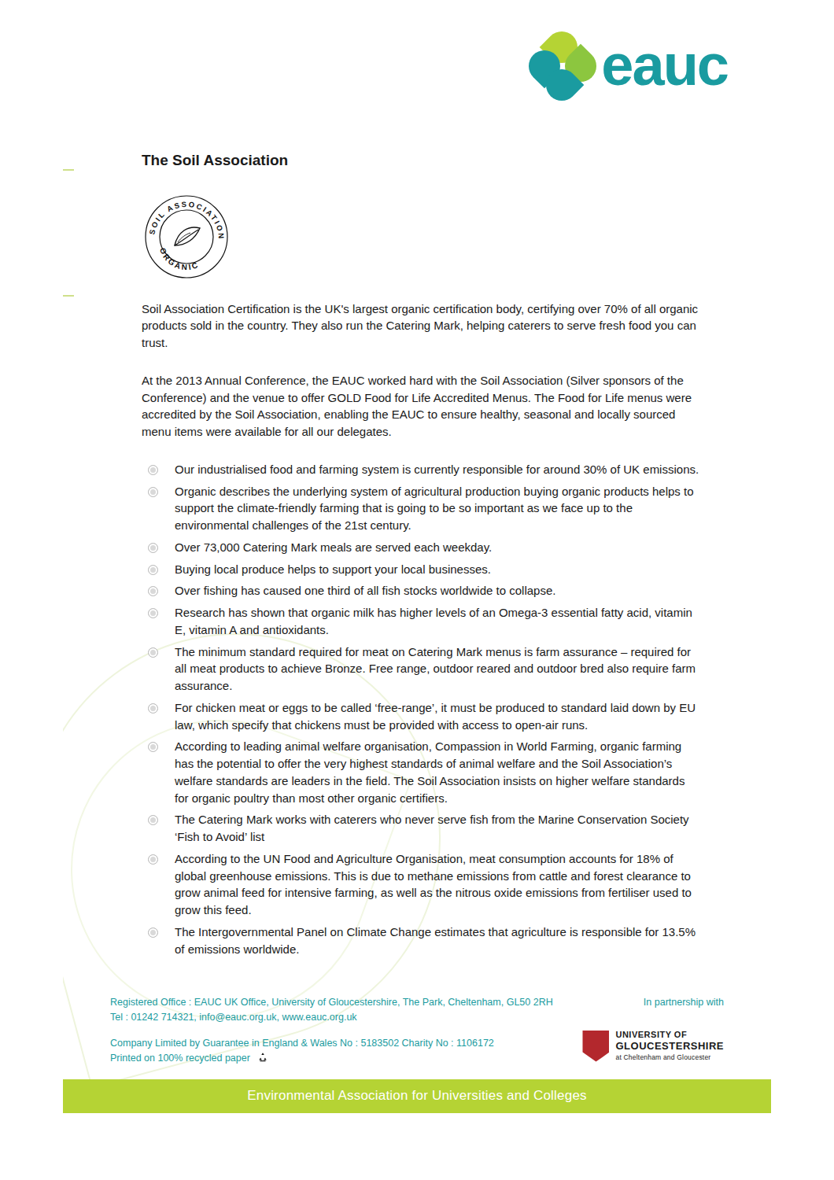eauc
The Soil Association
SOIL ASSOCIATION ORGANIC
Soil Association Certification is the UK's largest organic certification body, certifying over 70% of all organic products sold in the country. They also run the Catering Mark, helping caterers to serve fresh food you can trust.
At the 2013 Annual Conference, the EAUC worked hard with the Soil Association (Silver sponsors of the Conference) and the venue to offer GOLD Food for Life Accredited Menus. The Food for Life menus were accredited by the Soil Association, enabling the EAUC to ensure healthy, seasonal and locally sourced menu items were available for all our delegates.
Our industrialised food and farming system is currently responsible for around 30% of UK emissions.
Organic describes the underlying system of agricultural production buying organic products helps to support the climate-friendly farming that is going to be so important as we face up to the environmental challenges of the 21st century.
Over 73,000 Catering Mark meals are served each weekday.
Buying local produce helps to support your local businesses.
Over fishing has caused one third of all fish stocks worldwide to collapse.
Research has shown that organic milk has higher levels of an Omega-3 essential fatty acid, vitamin E, vitamin A and antioxidants.
The minimum standard required for meat on Catering Mark menus is farm assurance – required for all meat products to achieve Bronze. Free range, outdoor reared and outdoor bred also require farm assurance.
For chicken meat or eggs to be called ‘free-range’, it must be produced to standard laid down by EU law, which specify that chickens must be provided with access to open-air runs.
According to leading animal welfare organisation, Compassion in World Farming, organic farming has the potential to offer the very highest standards of animal welfare and the Soil Association’s welfare standards are leaders in the field. The Soil Association insists on higher welfare standards for organic poultry than most other organic certifiers.
The Catering Mark works with caterers who never serve fish from the Marine Conservation Society ‘Fish to Avoid’ list
According to the UN Food and Agriculture Organisation, meat consumption accounts for 18% of global greenhouse emissions. This is due to methane emissions from cattle and forest clearance to grow animal feed for intensive farming, as well as the nitrous oxide emissions from fertiliser used to grow this feed.
The Intergovernmental Panel on Climate Change estimates that agriculture is responsible for 13.5% of emissions worldwide.
Registered Office : EAUC UK Office, University of Gloucestershire, The Park, Cheltenham, GL50 2RH
Tel : 01242 714321, info@eauc.org.uk, www.eauc.org.uk
Company Limited by Guarantee in England & Wales No : 5183502 Charity No : 1106172
Printed on 100% recycled paper
In partnership with
UNIVERSITY OF
GLOUCESTERSHIRE
at Cheltenham and Gloucester
Environmental Association for Universities and Colleges